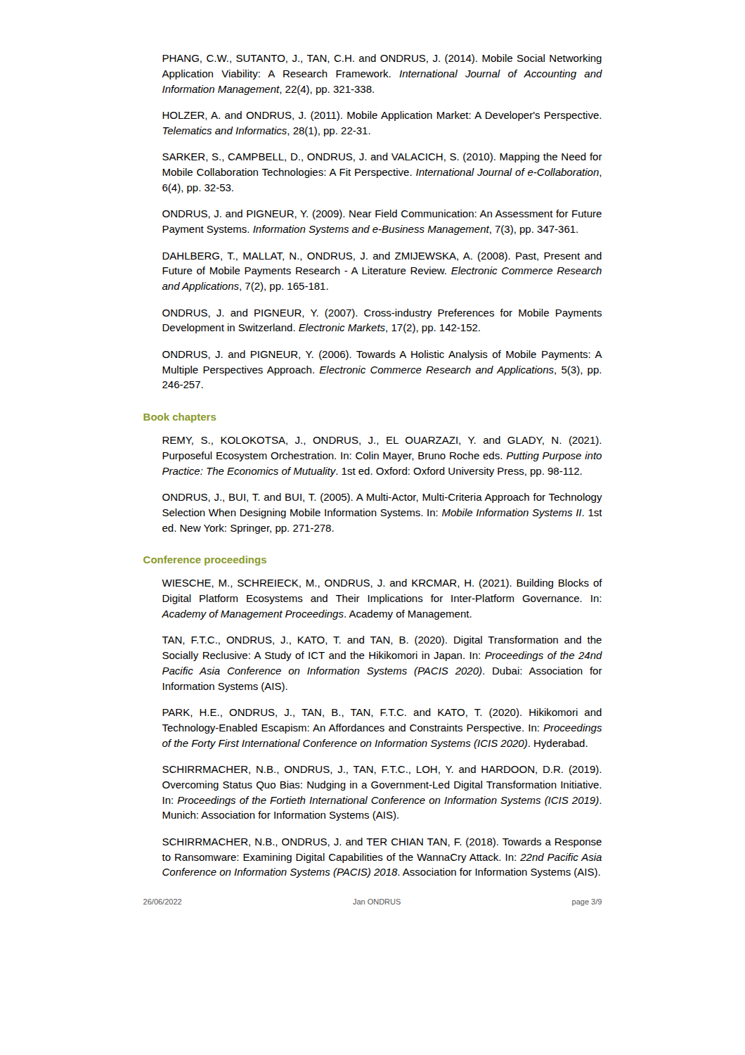PHANG, C.W., SUTANTO, J., TAN, C.H. and ONDRUS, J. (2014). Mobile Social Networking Application Viability: A Research Framework. International Journal of Accounting and Information Management, 22(4), pp. 321-338.
HOLZER, A. and ONDRUS, J. (2011). Mobile Application Market: A Developer's Perspective. Telematics and Informatics, 28(1), pp. 22-31.
SARKER, S., CAMPBELL, D., ONDRUS, J. and VALACICH, S. (2010). Mapping the Need for Mobile Collaboration Technologies: A Fit Perspective. International Journal of e-Collaboration, 6(4), pp. 32-53.
ONDRUS, J. and PIGNEUR, Y. (2009). Near Field Communication: An Assessment for Future Payment Systems. Information Systems and e-Business Management, 7(3), pp. 347-361.
DAHLBERG, T., MALLAT, N., ONDRUS, J. and ZMIJEWSKA, A. (2008). Past, Present and Future of Mobile Payments Research - A Literature Review. Electronic Commerce Research and Applications, 7(2), pp. 165-181.
ONDRUS, J. and PIGNEUR, Y. (2007). Cross-industry Preferences for Mobile Payments Development in Switzerland. Electronic Markets, 17(2), pp. 142-152.
ONDRUS, J. and PIGNEUR, Y. (2006). Towards A Holistic Analysis of Mobile Payments: A Multiple Perspectives Approach. Electronic Commerce Research and Applications, 5(3), pp. 246-257.
Book chapters
REMY, S., KOLOKOTSA, J., ONDRUS, J., EL OUARZAZI, Y. and GLADY, N. (2021). Purposeful Ecosystem Orchestration. In: Colin Mayer, Bruno Roche eds. Putting Purpose into Practice: The Economics of Mutuality. 1st ed. Oxford: Oxford University Press, pp. 98-112.
ONDRUS, J., BUI, T. and BUI, T. (2005). A Multi-Actor, Multi-Criteria Approach for Technology Selection When Designing Mobile Information Systems. In: Mobile Information Systems II. 1st ed. New York: Springer, pp. 271-278.
Conference proceedings
WIESCHE, M., SCHREIECK, M., ONDRUS, J. and KRCMAR, H. (2021). Building Blocks of Digital Platform Ecosystems and Their Implications for Inter-Platform Governance. In: Academy of Management Proceedings. Academy of Management.
TAN, F.T.C., ONDRUS, J., KATO, T. and TAN, B. (2020). Digital Transformation and the Socially Reclusive: A Study of ICT and the Hikikomori in Japan. In: Proceedings of the 24nd Pacific Asia Conference on Information Systems (PACIS 2020). Dubai: Association for Information Systems (AIS).
PARK, H.E., ONDRUS, J., TAN, B., TAN, F.T.C. and KATO, T. (2020). Hikikomori and Technology-Enabled Escapism: An Affordances and Constraints Perspective. In: Proceedings of the Forty First International Conference on Information Systems (ICIS 2020). Hyderabad.
SCHIRRMACHER, N.B., ONDRUS, J., TAN, F.T.C., LOH, Y. and HARDOON, D.R. (2019). Overcoming Status Quo Bias: Nudging in a Government-Led Digital Transformation Initiative. In: Proceedings of the Fortieth International Conference on Information Systems (ICIS 2019). Munich: Association for Information Systems (AIS).
SCHIRRMACHER, N.B., ONDRUS, J. and TER CHIAN TAN, F. (2018). Towards a Response to Ransomware: Examining Digital Capabilities of the WannaCry Attack. In: 22nd Pacific Asia Conference on Information Systems (PACIS) 2018. Association for Information Systems (AIS).
26/06/2022 Jan ONDRUS page 3/9